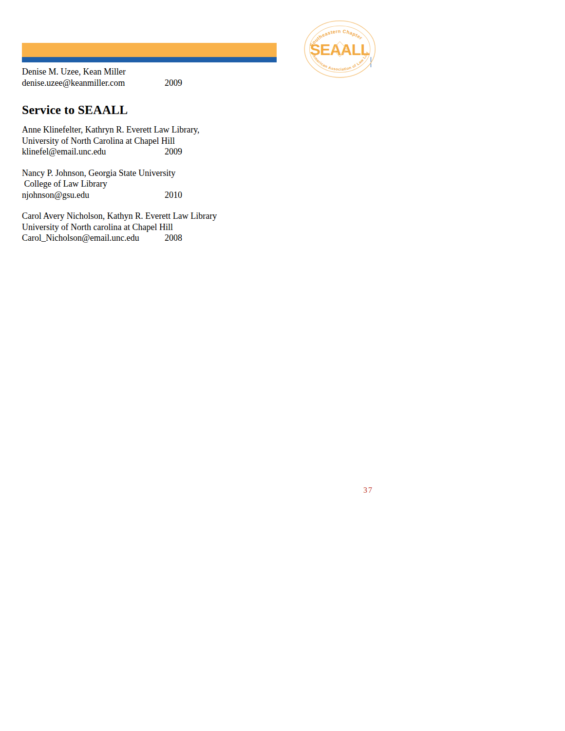Southeastern Chapter American Association of Law Libraries SEAALL
Denise M. Uzee, Kean Miller
denise.uzee@keanmiller.com 2009
Service to SEAALL
Anne Klinefelter, Kathryn R. Everett Law Library,
University of North Carolina at Chapel Hill
klinefel@email.unc.edu 2009
Nancy P. Johnson, Georgia State University
College of Law Library
njohnson@gsu.edu 2010
Carol Avery Nicholson, Kathyn R. Everett Law Library
University of North carolina at Chapel Hill
Carol_Nicholson@email.unc.edu 2008
37